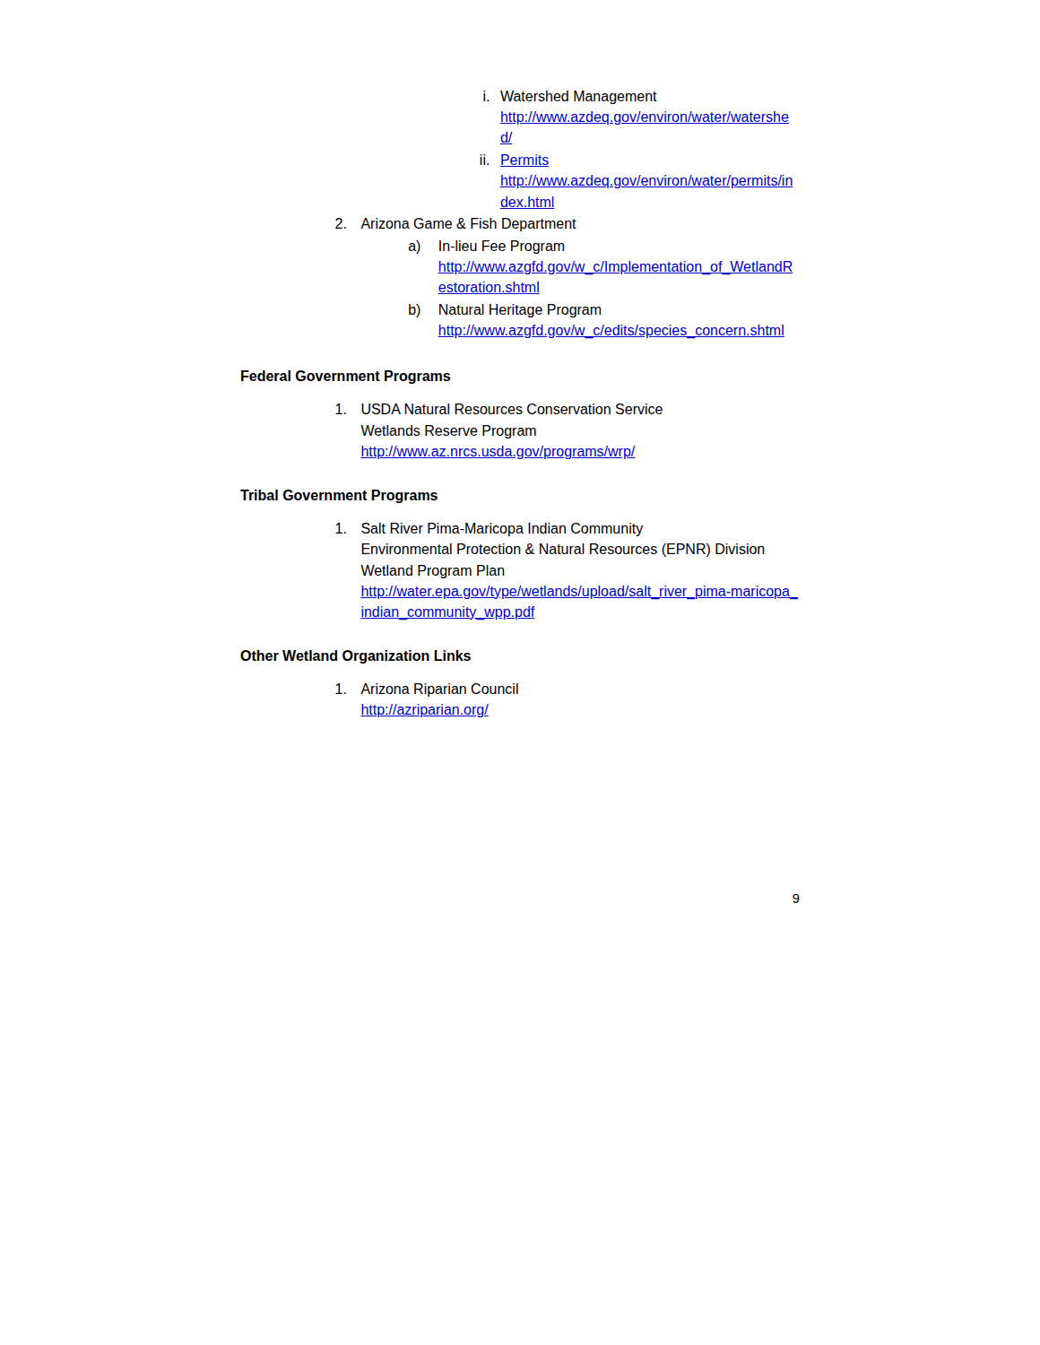i. Watershed Management
http://www.azdeq.gov/environ/water/watershed/
ii. Permits
http://www.azdeq.gov/environ/water/permits/index.html
2. Arizona Game & Fish Department
a) In-lieu Fee Program
http://www.azgfd.gov/w_c/Implementation_of_WetlandRestoration.shtml
b) Natural Heritage Program
http://www.azgfd.gov/w_c/edits/species_concern.shtml
Federal Government Programs
1. USDA Natural Resources Conservation Service
Wetlands Reserve Program
http://www.az.nrcs.usda.gov/programs/wrp/
Tribal Government Programs
1. Salt River Pima-Maricopa Indian Community
Environmental Protection & Natural Resources (EPNR) Division
Wetland Program Plan
http://water.epa.gov/type/wetlands/upload/salt_river_pima-maricopa_indian_community_wpp.pdf
Other Wetland Organization Links
1. Arizona Riparian Council
http://azriparian.org/
9